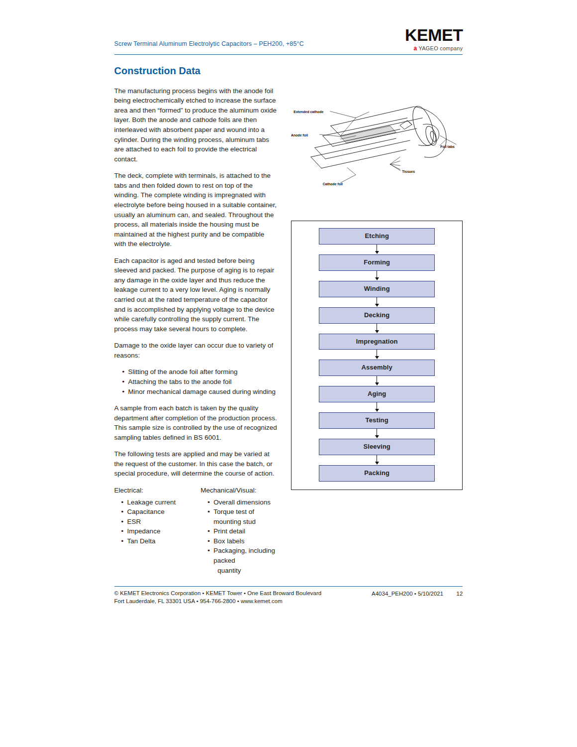Screw Terminal Aluminum Electrolytic Capacitors – PEH200, +85°C
KEMET
a YAGEO company
Construction Data
The manufacturing process begins with the anode foil being electrochemically etched to increase the surface area and then “formed” to produce the aluminum oxide layer. Both the anode and cathode foils are then interleaved with absorbent paper and wound into a cylinder. During the winding process, aluminum tabs are attached to each foil to provide the electrical contact.
The deck, complete with terminals, is attached to the tabs and then folded down to rest on top of the winding. The complete winding is impregnated with electrolyte before being housed in a suitable container, usually an aluminum can, and sealed. Throughout the process, all materials inside the housing must be maintained at the highest purity and be compatible with the electrolyte.
Each capacitor is aged and tested before being sleeved and packed. The purpose of aging is to repair any damage in the oxide layer and thus reduce the leakage current to a very low level. Aging is normally carried out at the rated temperature of the capacitor and is accomplished by applying voltage to the device while carefully controlling the supply current. The process may take several hours to complete.
Damage to the oxide layer can occur due to variety of reasons:
Slitting of the anode foil after forming
Attaching the tabs to the anode foil
Minor mechanical damage caused during winding
A sample from each batch is taken by the quality department after completion of the production process. This sample size is controlled by the use of recognized sampling tables defined in BS 6001.
The following tests are applied and may be varied at the request of the customer. In this case the batch, or special procedure, will determine the course of action.
Electrical:
Leakage current
Capacitance
ESR
Impedance
Tan Delta
Mechanical/Visual:
Overall dimensions
Torque test of mounting stud
Print detail
Box labels
Packaging, including packedquantity
Extended cathode Anode foil Foil tabs Tissues Cathode foil
Etching
Forming
Winding
Decking
Impregnation
Assembly
Aging
Testing
Sleeving
Packing
© KEMET Electronics Corporation • KEMET Tower • One East Broward Boulevard
Fort Lauderdale, FL 33301 USA • 954-766-2800 • www.kemet.com
A4034_PEH200 • 5/10/202112